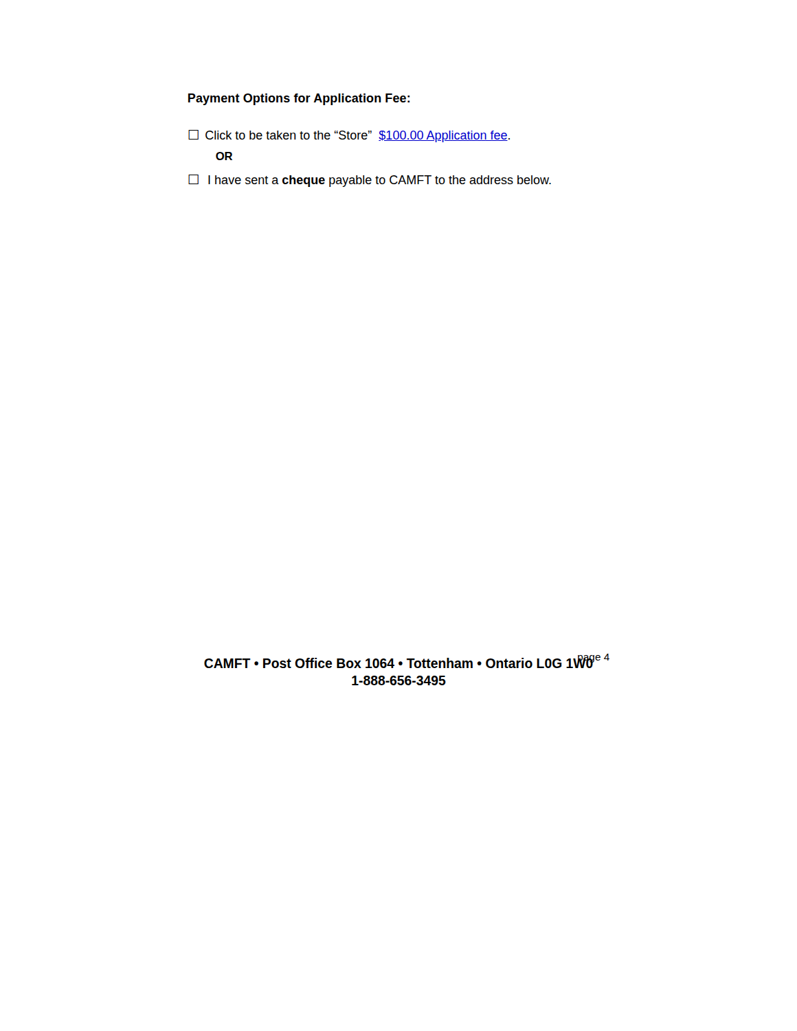Payment Options for Application Fee:
☐ Click to be taken to the “Store” $100.00 Application fee.
OR
☐ I have sent a cheque payable to CAMFT to the address below.
page 4
CAMFT • Post Office Box 1064 • Tottenham • Ontario L0G 1W0 1-888-656-3495